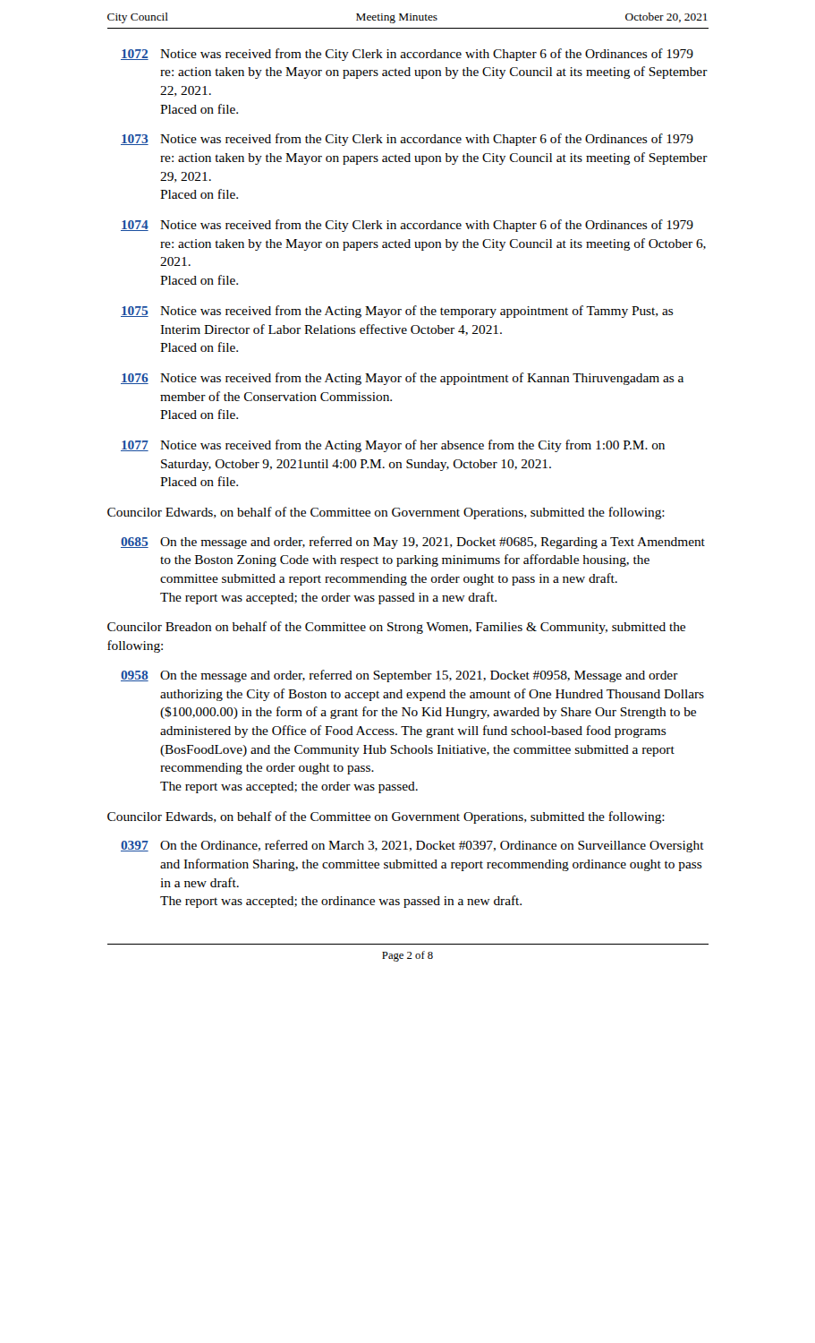City Council
Meeting Minutes
October 20, 2021
1072
Notice was received from the City Clerk in accordance with Chapter 6 of the Ordinances of 1979 re: action taken by the Mayor on papers acted upon by the City Council at its meeting of September 22, 2021.
Placed on file.
1073
Notice was received from the City Clerk in accordance with Chapter 6 of the Ordinances of 1979 re: action taken by the Mayor on papers acted upon by the City Council at its meeting of September 29, 2021.
Placed on file.
1074
Notice was received from the City Clerk in accordance with Chapter 6 of the Ordinances of 1979 re: action taken by the Mayor on papers acted upon by the City Council at its meeting of October 6, 2021.
Placed on file.
1075
Notice was received from the Acting Mayor of the temporary appointment of Tammy Pust, as Interim Director of Labor Relations effective October 4, 2021.
Placed on file.
1076
Notice was received from the Acting Mayor of the appointment of Kannan Thiruvengadam as a member of the Conservation Commission.
Placed on file.
1077
Notice was received from the Acting Mayor of her absence from the City from 1:00 P.M. on Saturday, October 9, 2021until 4:00 P.M. on Sunday, October 10, 2021.
Placed on file.
Councilor Edwards, on behalf of the Committee on Government Operations, submitted the following:
0685
On the message and order, referred on May 19, 2021, Docket #0685, Regarding a Text Amendment to the Boston Zoning Code with respect to parking minimums for affordable housing, the committee submitted a report recommending the order ought to pass in a new draft.
The report was accepted; the order was passed in a new draft.
Councilor Breadon on behalf of the Committee on Strong Women, Families & Community, submitted the following:
0958
On the message and order, referred on September 15, 2021, Docket #0958, Message and order authorizing the City of Boston to accept and expend the amount of One Hundred Thousand Dollars ($100,000.00) in the form of a grant for the No Kid Hungry, awarded by Share Our Strength to be administered by the Office of Food Access. The grant will fund school-based food programs (BosFoodLove) and the Community Hub Schools Initiative, the committee submitted a report recommending the order ought to pass.
The report was accepted; the order was passed.
Councilor Edwards, on behalf of the Committee on Government Operations, submitted the following:
0397
On the Ordinance, referred on March 3, 2021, Docket #0397, Ordinance on Surveillance Oversight and Information Sharing, the committee submitted a report recommending ordinance ought to pass in a new draft.
The report was accepted; the ordinance was passed in a new draft.
Page 2 of 8